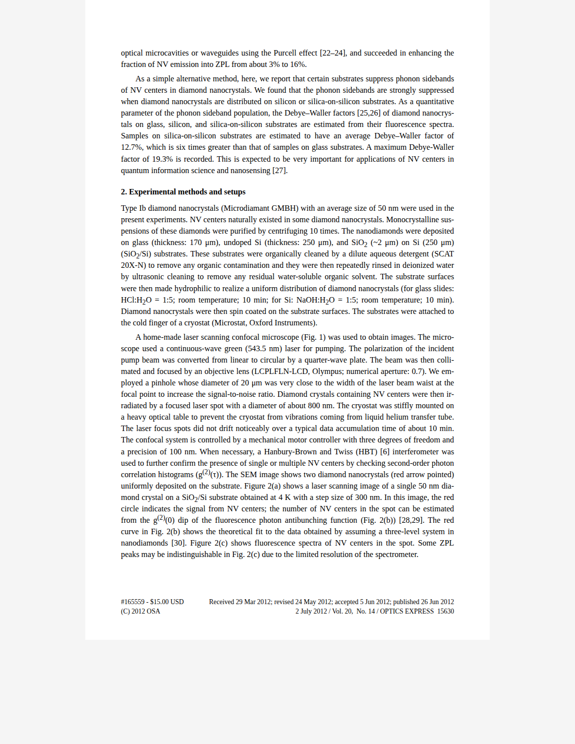optical microcavities or waveguides using the Purcell effect [22–24], and succeeded in enhancing the fraction of NV emission into ZPL from about 3% to 16%.
As a simple alternative method, here, we report that certain substrates suppress phonon sidebands of NV centers in diamond nanocrystals. We found that the phonon sidebands are strongly suppressed when diamond nanocrystals are distributed on silicon or silica-on-silicon substrates. As a quantitative parameter of the phonon sideband population, the Debye–Waller factors [25,26] of diamond nanocrystals on glass, silicon, and silica-on-silicon substrates are estimated from their fluorescence spectra. Samples on silica-on-silicon substrates are estimated to have an average Debye–Waller factor of 12.7%, which is six times greater than that of samples on glass substrates. A maximum Debye-Waller factor of 19.3% is recorded. This is expected to be very important for applications of NV centers in quantum information science and nanosensing [27].
2. Experimental methods and setups
Type Ib diamond nanocrystals (Microdiamant GMBH) with an average size of 50 nm were used in the present experiments. NV centers naturally existed in some diamond nanocrystals. Monocrystalline suspensions of these diamonds were purified by centrifuging 10 times. The nanodiamonds were deposited on glass (thickness: 170 μm), undoped Si (thickness: 250 μm), and SiO2 (~2 μm) on Si (250 μm) (SiO2/Si) substrates. These substrates were organically cleaned by a dilute aqueous detergent (SCAT 20X-N) to remove any organic contamination and they were then repeatedly rinsed in deionized water by ultrasonic cleaning to remove any residual water-soluble organic solvent. The substrate surfaces were then made hydrophilic to realize a uniform distribution of diamond nanocrystals (for glass slides: HCl:H2O = 1:5; room temperature; 10 min; for Si: NaOH:H2O = 1:5; room temperature; 10 min). Diamond nanocrystals were then spin coated on the substrate surfaces. The substrates were attached to the cold finger of a cryostat (Microstat, Oxford Instruments).
A home-made laser scanning confocal microscope (Fig. 1) was used to obtain images. The microscope used a continuous-wave green (543.5 nm) laser for pumping. The polarization of the incident pump beam was converted from linear to circular by a quarter-wave plate. The beam was then collimated and focused by an objective lens (LCPLFLN-LCD, Olympus; numerical aperture: 0.7). We employed a pinhole whose diameter of 20 μm was very close to the width of the laser beam waist at the focal point to increase the signal-to-noise ratio. Diamond crystals containing NV centers were then irradiated by a focused laser spot with a diameter of about 800 nm. The cryostat was stiffly mounted on a heavy optical table to prevent the cryostat from vibrations coming from liquid helium transfer tube. The laser focus spots did not drift noticeably over a typical data accumulation time of about 10 min. The confocal system is controlled by a mechanical motor controller with three degrees of freedom and a precision of 100 nm. When necessary, a Hanbury-Brown and Twiss (HBT) [6] interferometer was used to further confirm the presence of single or multiple NV centers by checking second-order photon correlation histograms (g(2)(τ)). The SEM image shows two diamond nanocrystals (red arrow pointed) uniformly deposited on the substrate. Figure 2(a) shows a laser scanning image of a single 50 nm diamond crystal on a SiO2/Si substrate obtained at 4 K with a step size of 300 nm. In this image, the red circle indicates the signal from NV centers; the number of NV centers in the spot can be estimated from the g(2)(0) dip of the fluorescence photon antibunching function (Fig. 2(b)) [28,29]. The red curve in Fig. 2(b) shows the theoretical fit to the data obtained by assuming a three-level system in nanodiamonds [30]. Figure 2(c) shows fluorescence spectra of NV centers in the spot. Some ZPL peaks may be indistinguishable in Fig. 2(c) due to the limited resolution of the spectrometer.
#165559 - $15.00 USD Received 29 Mar 2012; revised 24 May 2012; accepted 5 Jun 2012; published 26 Jun 2012
(C) 2012 OSA 2 July 2012 / Vol. 20, No. 14 / OPTICS EXPRESS 15630